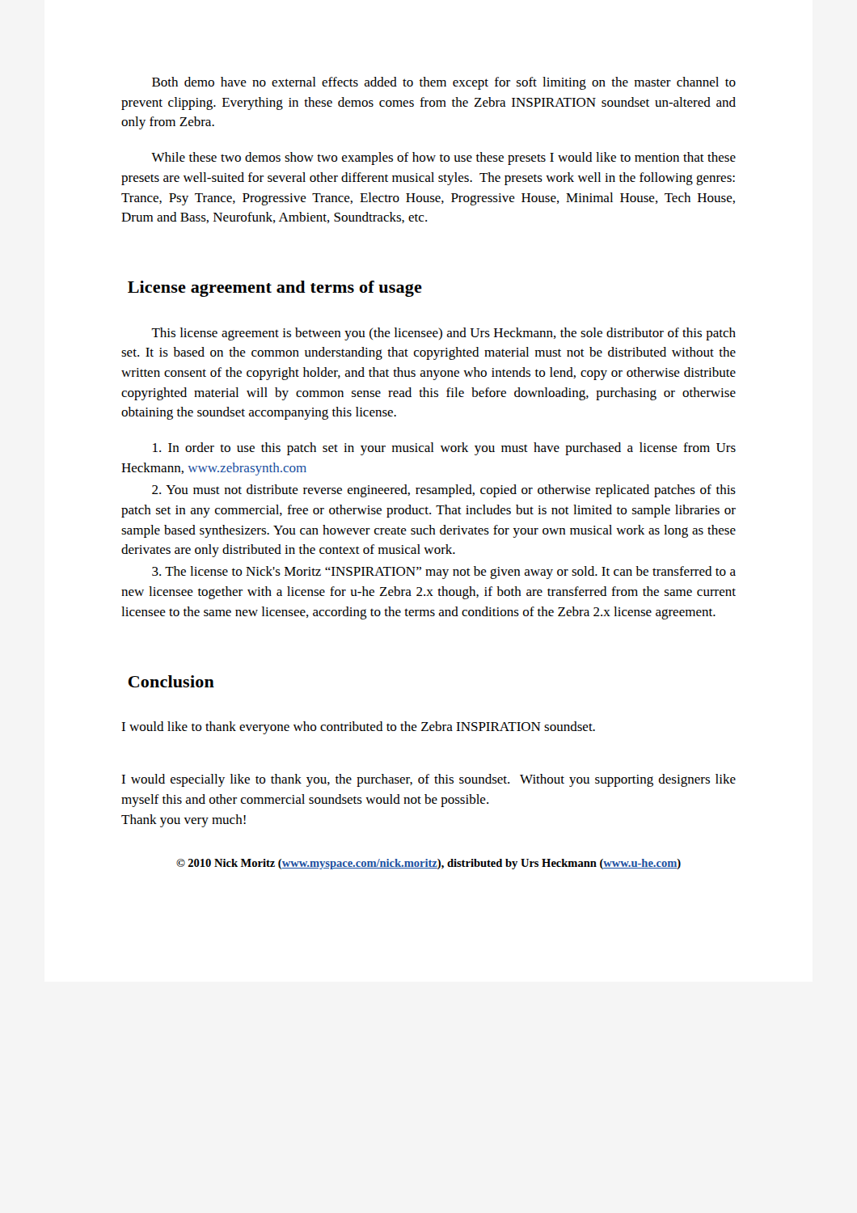Both demo have no external effects added to them except for soft limiting on the master channel to prevent clipping. Everything in these demos comes from the Zebra INSPIRATION soundset un-altered and only from Zebra.
While these two demos show two examples of how to use these presets I would like to mention that these presets are well-suited for several other different musical styles. The presets work well in the following genres: Trance, Psy Trance, Progressive Trance, Electro House, Progressive House, Minimal House, Tech House, Drum and Bass, Neurofunk, Ambient, Soundtracks, etc.
License agreement and terms of usage
This license agreement is between you (the licensee) and Urs Heckmann, the sole distributor of this patch set. It is based on the common understanding that copyrighted material must not be distributed without the written consent of the copyright holder, and that thus anyone who intends to lend, copy or otherwise distribute copyrighted material will by common sense read this file before downloading, purchasing or otherwise obtaining the soundset accompanying this license.
1. In order to use this patch set in your musical work you must have purchased a license from Urs Heckmann, www.zebrasynth.com
2. You must not distribute reverse engineered, resampled, copied or otherwise replicated patches of this patch set in any commercial, free or otherwise product. That includes but is not limited to sample libraries or sample based synthesizers. You can however create such derivates for your own musical work as long as these derivates are only distributed in the context of musical work.
3. The license to Nick's Moritz “INSPIRATION” may not be given away or sold. It can be transferred to a new licensee together with a license for u-he Zebra 2.x though, if both are transferred from the same current licensee to the same new licensee, according to the terms and conditions of the Zebra 2.x license agreement.
Conclusion
I would like to thank everyone who contributed to the Zebra INSPIRATION soundset.
I would especially like to thank you, the purchaser, of this soundset. Without you supporting designers like myself this and other commercial soundsets would not be possible.
Thank you very much!
© 2010 Nick Moritz (www.myspace.com/nick.moritz), distributed by Urs Heckmann (www.u-he.com)